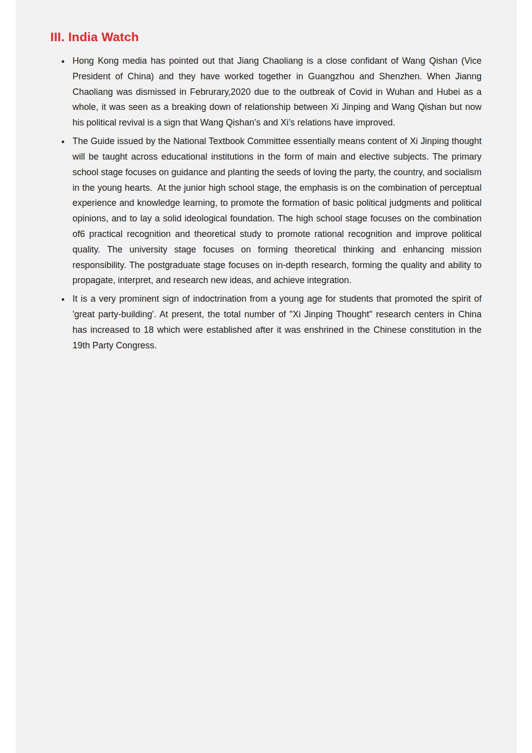III. India Watch
Hong Kong media has pointed out that Jiang Chaoliang is a close confidant of Wang Qishan (Vice President of China) and they have worked together in Guangzhou and Shenzhen. When Jianng Chaoliang was dismissed in Februrary,2020 due to the outbreak of Covid in Wuhan and Hubei as a whole, it was seen as a breaking down of relationship between Xi Jinping and Wang Qishan but now his political revival is a sign that Wang Qishan’s and Xi’s relations have improved.
The Guide issued by the National Textbook Committee essentially means content of Xi Jinping thought will be taught across educational institutions in the form of main and elective subjects. The primary school stage focuses on guidance and planting the seeds of loving the party, the country, and socialism in the young hearts. At the junior high school stage, the emphasis is on the combination of perceptual experience and knowledge learning, to promote the formation of basic political judgments and political opinions, and to lay a solid ideological foundation. The high school stage focuses on the combination of6 practical recognition and theoretical study to promote rational recognition and improve political quality. The university stage focuses on forming theoretical thinking and enhancing mission responsibility. The postgraduate stage focuses on in-depth research, forming the quality and ability to propagate, interpret, and research new ideas, and achieve integration.
It is a very prominent sign of indoctrination from a young age for students that promoted the spirit of 'great party-building'. At present, the total number of "Xi Jinping Thought" research centers in China has increased to 18 which were established after it was enshrined in the Chinese constitution in the 19th Party Congress.